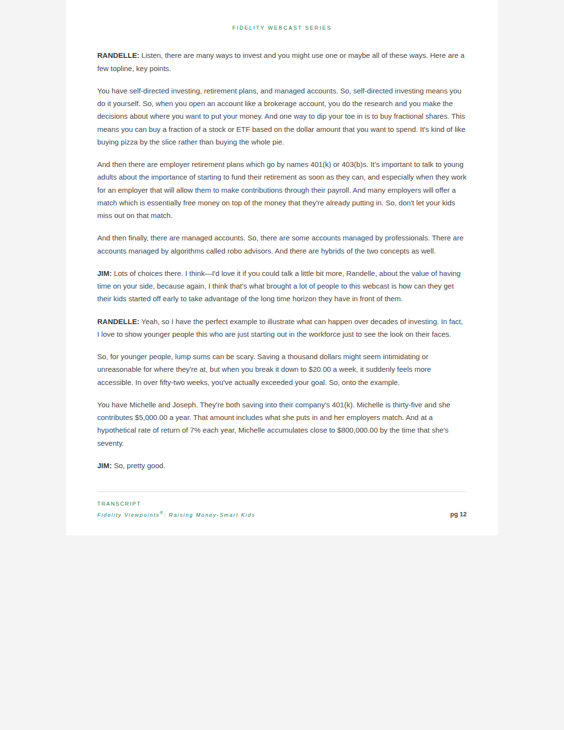Fidelity Webcast Series
RANDELLE: Listen, there are many ways to invest and you might use one or maybe all of these ways. Here are a few topline, key points.
You have self-directed investing, retirement plans, and managed accounts. So, self-directed investing means you do it yourself. So, when you open an account like a brokerage account, you do the research and you make the decisions about where you want to put your money. And one way to dip your toe in is to buy fractional shares. This means you can buy a fraction of a stock or ETF based on the dollar amount that you want to spend. It's kind of like buying pizza by the slice rather than buying the whole pie.
And then there are employer retirement plans which go by names 401(k) or 403(b)s. It's important to talk to young adults about the importance of starting to fund their retirement as soon as they can, and especially when they work for an employer that will allow them to make contributions through their payroll. And many employers will offer a match which is essentially free money on top of the money that they're already putting in. So, don't let your kids miss out on that match.
And then finally, there are managed accounts. So, there are some accounts managed by professionals. There are accounts managed by algorithms called robo advisors. And there are hybrids of the two concepts as well.
JIM: Lots of choices there. I think—I'd love it if you could talk a little bit more, Randelle, about the value of having time on your side, because again, I think that's what brought a lot of people to this webcast is how can they get their kids started off early to take advantage of the long time horizon they have in front of them.
RANDELLE: Yeah, so I have the perfect example to illustrate what can happen over decades of investing. In fact, I love to show younger people this who are just starting out in the workforce just to see the look on their faces.
So, for younger people, lump sums can be scary. Saving a thousand dollars might seem intimidating or unreasonable for where they're at, but when you break it down to $20.00 a week, it suddenly feels more accessible. In over fifty-two weeks, you've actually exceeded your goal. So, onto the example.
You have Michelle and Joseph. They're both saving into their company's 401(k). Michelle is thirty-five and she contributes $5,000.00 a year. That amount includes what she puts in and her employers match. And at a hypothetical rate of return of 7% each year, Michelle accumulates close to $800,000.00 by the time that she's seventy.
JIM: So, pretty good.
TRANSCRIPT
Fidelity Viewpoints®: Raising Money-Smart Kids
pg 12